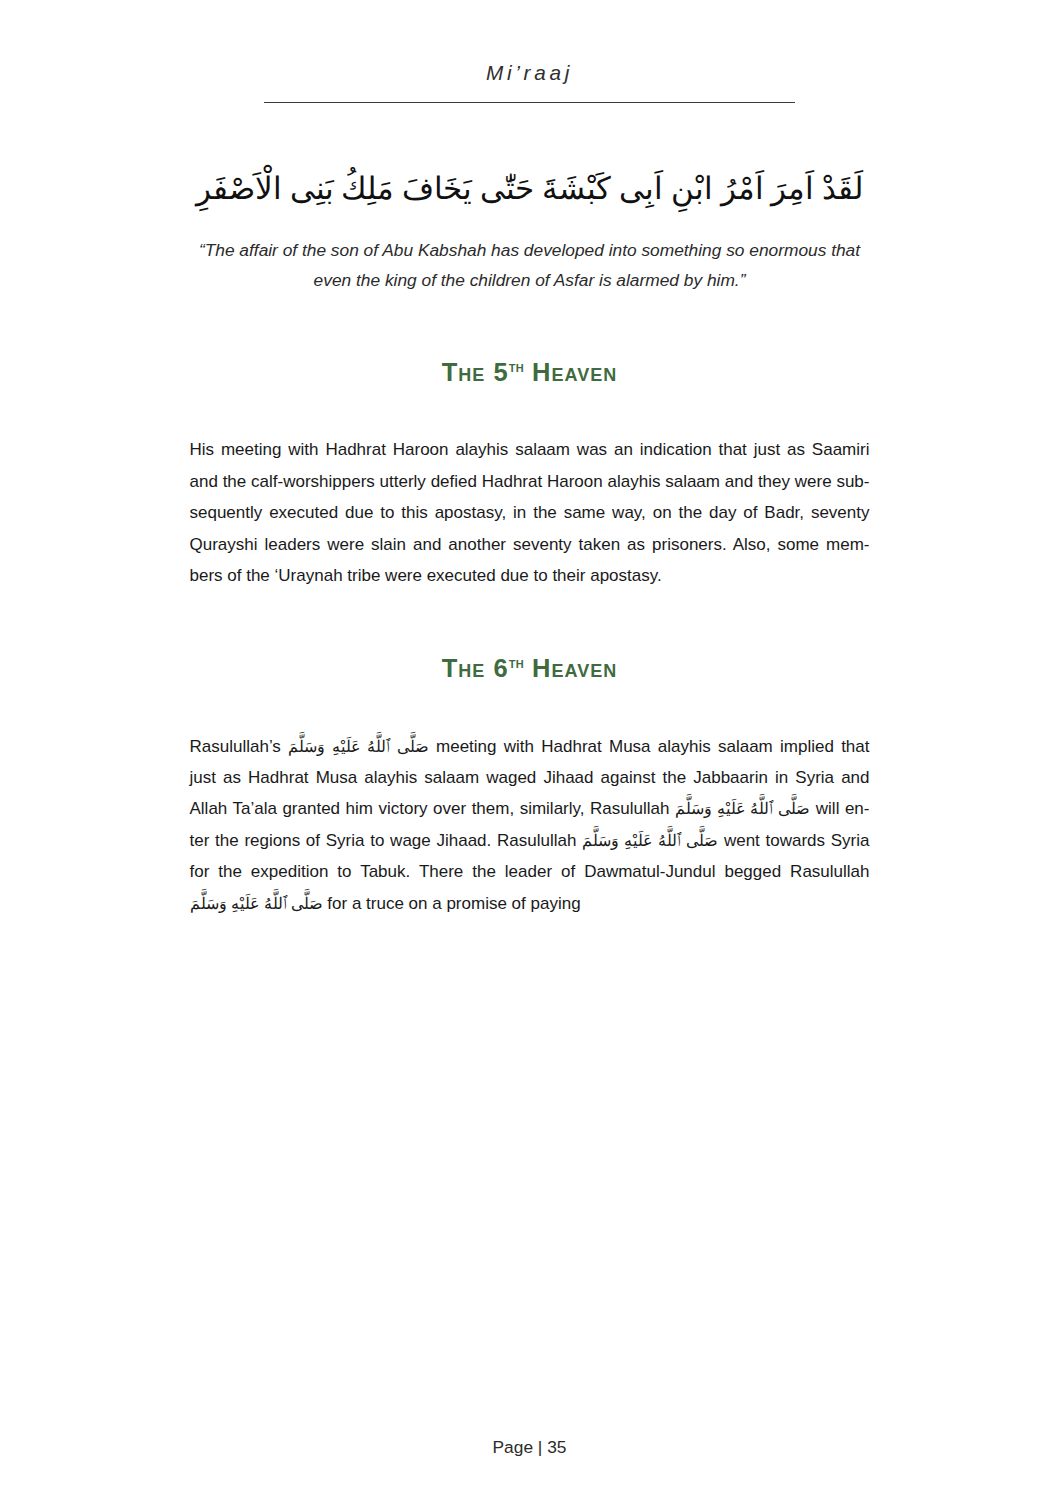Mi’raaj
لَقَدْ اَمِرَ اَمْرُ ابْنِ اَبِى كَبْشَةَ حَتّٰى يَخَافَ مَلِكُ بَنِى الْاَصْفَرِ
“The affair of the son of Abu Kabshah has developed into something so enormous that even the king of the children of Asfar is alarmed by him.”
The 5th Heaven
His meeting with Hadhrat Haroon alayhis salaam was an indication that just as Saamiri and the calf-worshippers utterly defied Hadhrat Haroon alayhis salaam and they were subsequently executed due to this apostasy, in the same way, on the day of Badr, seventy Qurayshi leaders were slain and another seventy taken as prisoners. Also, some members of the ‘Uraynah tribe were executed due to their apostasy.
The 6th Heaven
Rasulullah’s صَلَّى ٱللَّهُ عَلَيْهِ وَسَلَّمَ meeting with Hadhrat Musa alayhis salaam implied that just as Hadhrat Musa alayhis salaam waged Jihaad against the Jabbaarin in Syria and Allah Ta’ala granted him victory over them, similarly, Rasulullah صَلَّى ٱللَّهُ عَلَيْهِ وَسَلَّمَ will enter the regions of Syria to wage Jihaad. Rasulullah صَلَّى ٱللَّهُ عَلَيْهِ وَسَلَّمَ went towards Syria for the expedition to Tabuk. There the leader of Dawmatul-Jundul begged Rasulullah صَلَّى ٱللَّهُ عَلَيْهِ وَسَلَّمَ for a truce on a promise of paying
Page | 35